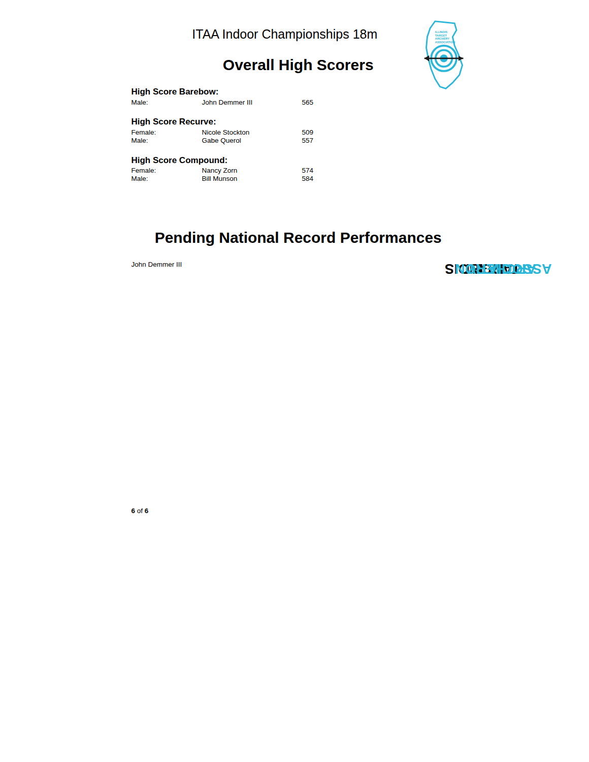Illinois Target Archery Association logo ILLINOIS TARGET ARCHERY ASSOCIATION
ITAA Indoor Championships 18m
Overall High Scorers
High Score Barebow:
| Male: | John Demmer III | 565 |
High Score Recurve:
| Female: | Nicole Stockton | 509 |
| Male: | Gabe Querol | 557 |
High Score Compound:
| Female: | Nancy Zorn | 574 |
| Male: | Bill Munson | 584 |
Pending National Record Performances
John Demmer III
ILLINOIS TARGET ARCHERY ASSOCIATION
6 of 6